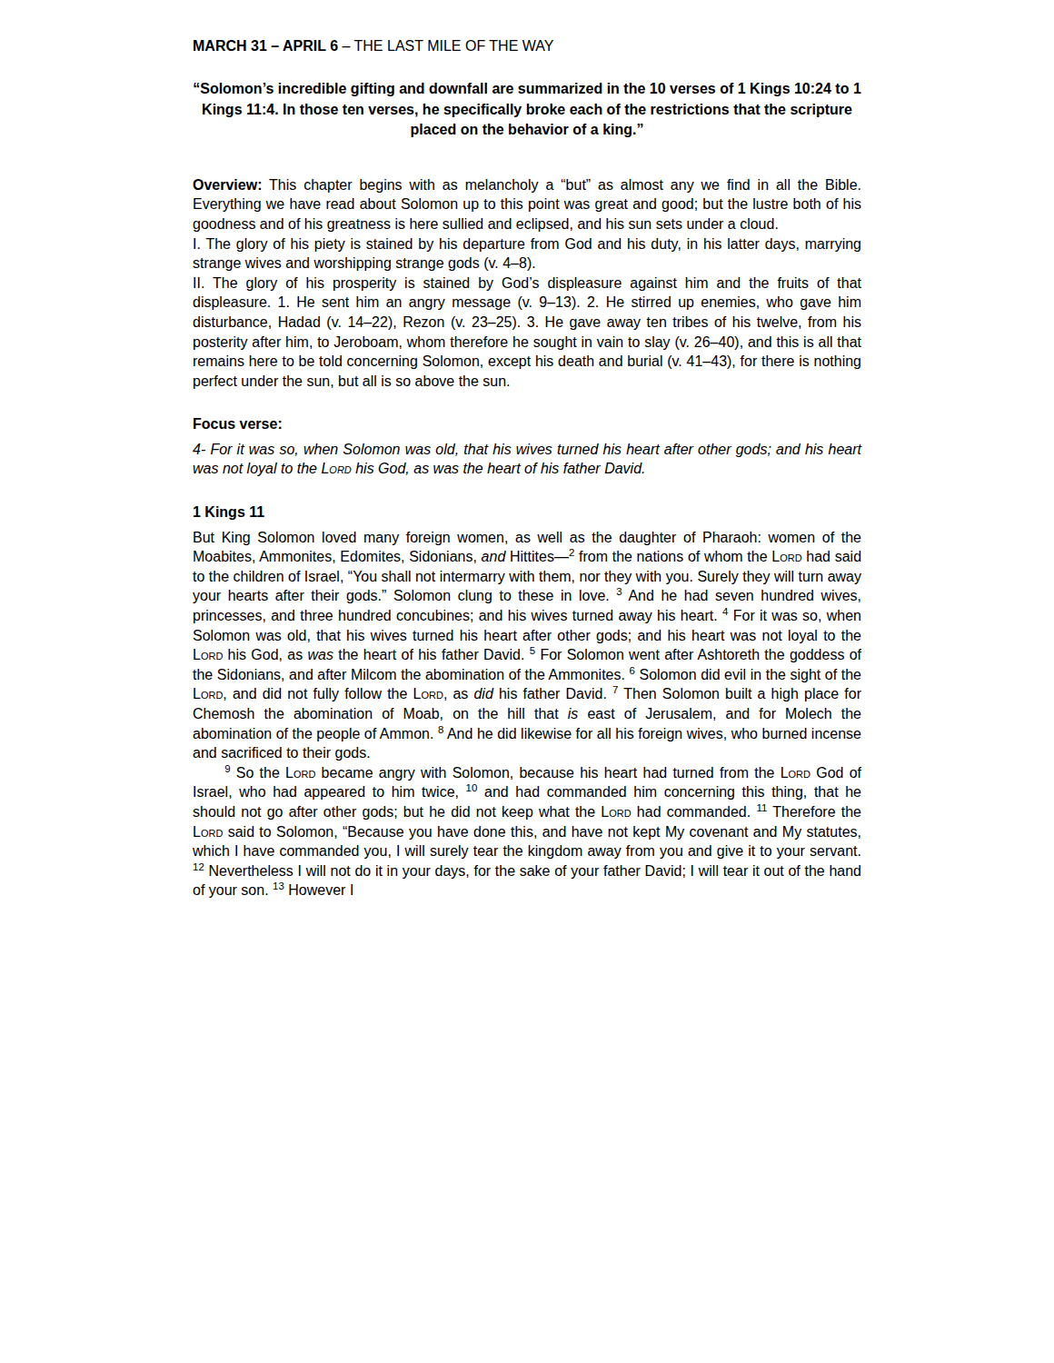MARCH 31 – APRIL 6 – THE LAST MILE OF THE WAY
“Solomon’s incredible gifting and downfall are summarized in the 10 verses of 1 Kings 10:24 to 1 Kings 11:4. In those ten verses, he specifically broke each of the restrictions that the scripture placed on the behavior of a king.”
Overview: This chapter begins with as melancholy a “but” as almost any we find in all the Bible. Everything we have read about Solomon up to this point was great and good; but the lustre both of his goodness and of his greatness is here sullied and eclipsed, and his sun sets under a cloud.
I. The glory of his piety is stained by his departure from God and his duty, in his latter days, marrying strange wives and worshipping strange gods (v. 4–8).
II. The glory of his prosperity is stained by God’s displeasure against him and the fruits of that displeasure. 1. He sent him an angry message (v. 9–13). 2. He stirred up enemies, who gave him disturbance, Hadad (v. 14–22), Rezon (v. 23–25). 3. He gave away ten tribes of his twelve, from his posterity after him, to Jeroboam, whom therefore he sought in vain to slay (v. 26–40), and this is all that remains here to be told concerning Solomon, except his death and burial (v. 41–43), for there is nothing perfect under the sun, but all is so above the sun.
Focus verse:
4- For it was so, when Solomon was old, that his wives turned his heart after other gods; and his heart was not loyal to the Lord his God, as was the heart of his father David.
1 Kings 11
But King Solomon loved many foreign women, as well as the daughter of Pharaoh: women of the Moabites, Ammonites, Edomites, Sidonians, and Hittites—2 from the nations of whom the Lord had said to the children of Israel, “You shall not intermarry with them, nor they with you. Surely they will turn away your hearts after their gods.” Solomon clung to these in love. 3 And he had seven hundred wives, princesses, and three hundred concubines; and his wives turned away his heart. 4 For it was so, when Solomon was old, that his wives turned his heart after other gods; and his heart was not loyal to the Lord his God, as was the heart of his father David. 5 For Solomon went after Ashtoreth the goddess of the Sidonians, and after Milcom the abomination of the Ammonites. 6 Solomon did evil in the sight of the Lord, and did not fully follow the Lord, as did his father David. 7 Then Solomon built a high place for Chemosh the abomination of Moab, on the hill that is east of Jerusalem, and for Molech the abomination of the people of Ammon. 8 And he did likewise for all his foreign wives, who burned incense and sacrificed to their gods.
9 So the Lord became angry with Solomon, because his heart had turned from the Lord God of Israel, who had appeared to him twice, 10 and had commanded him concerning this thing, that he should not go after other gods; but he did not keep what the Lord had commanded. 11 Therefore the Lord said to Solomon, “Because you have done this, and have not kept My covenant and My statutes, which I have commanded you, I will surely tear the kingdom away from you and give it to your servant. 12 Nevertheless I will not do it in your days, for the sake of your father David; I will tear it out of the hand of your son. 13 However I